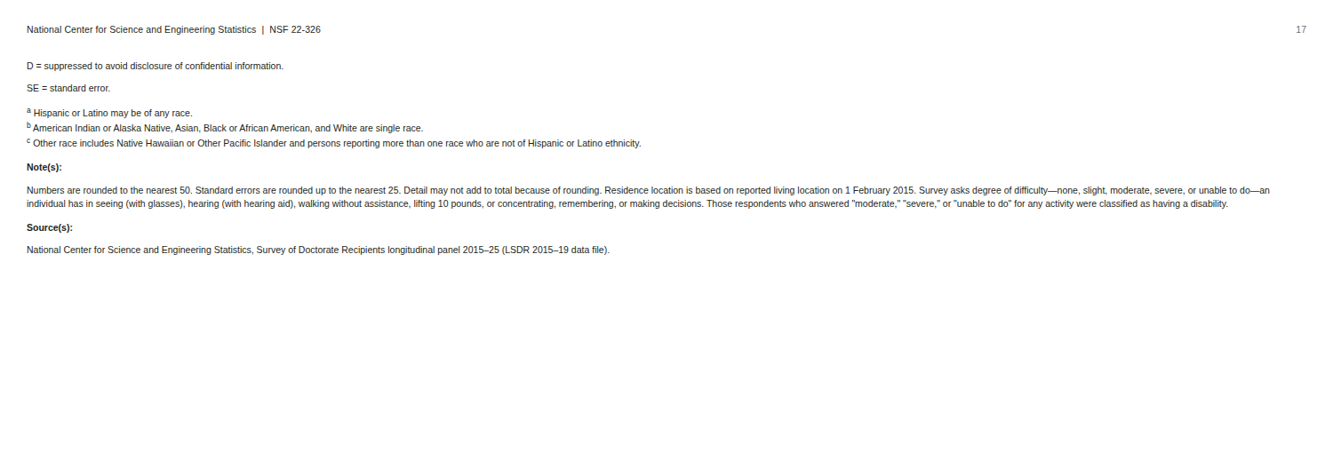National Center for Science and Engineering Statistics | NSF 22-326
17
D = suppressed to avoid disclosure of confidential information.
SE = standard error.
a Hispanic or Latino may be of any race.
b American Indian or Alaska Native, Asian, Black or African American, and White are single race.
c Other race includes Native Hawaiian or Other Pacific Islander and persons reporting more than one race who are not of Hispanic or Latino ethnicity.
Note(s):
Numbers are rounded to the nearest 50. Standard errors are rounded up to the nearest 25. Detail may not add to total because of rounding. Residence location is based on reported living location on 1 February 2015. Survey asks degree of difficulty—none, slight, moderate, severe, or unable to do—an individual has in seeing (with glasses), hearing (with hearing aid), walking without assistance, lifting 10 pounds, or concentrating, remembering, or making decisions. Those respondents who answered "moderate," "severe," or "unable to do" for any activity were classified as having a disability.
Source(s):
National Center for Science and Engineering Statistics, Survey of Doctorate Recipients longitudinal panel 2015–25 (LSDR 2015–19 data file).